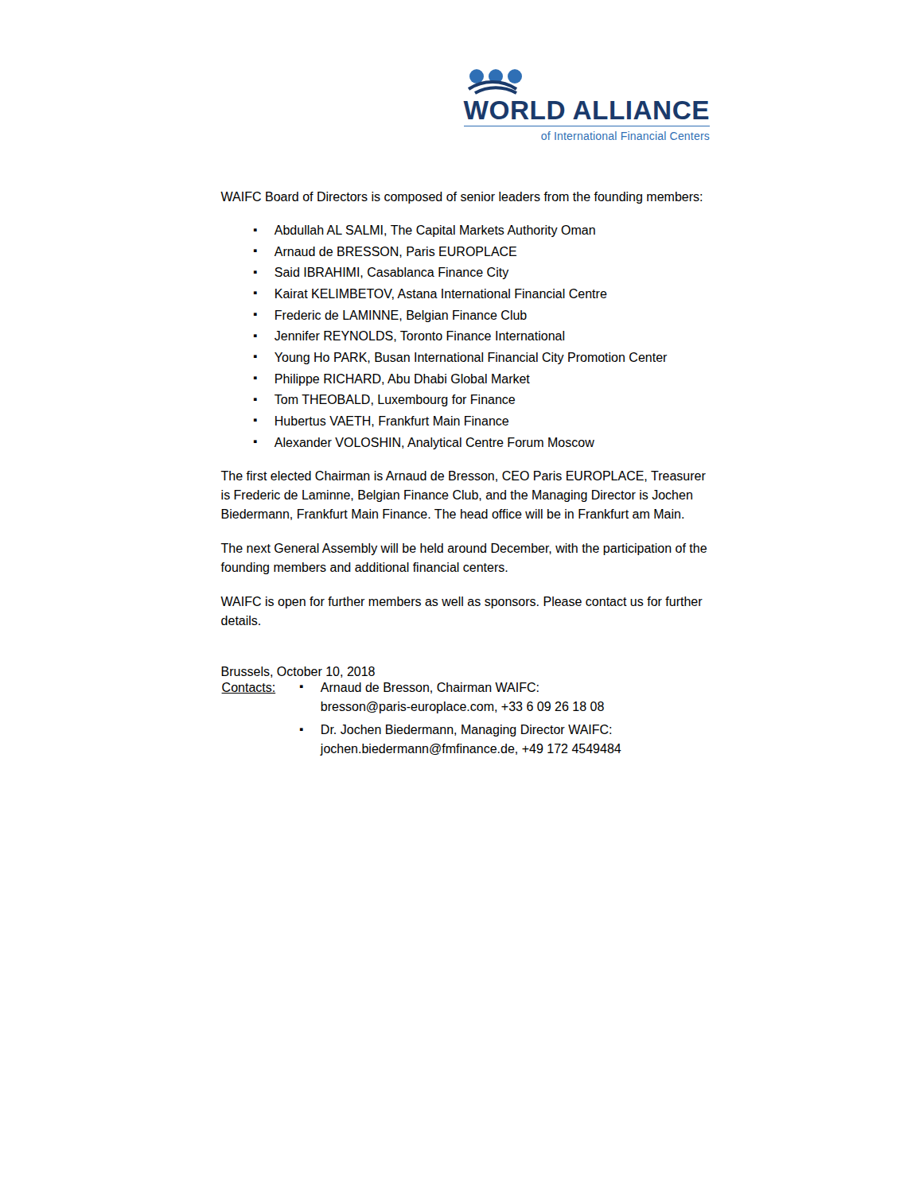WORLD ALLIANCE
of International Financial Centers
WAIFC Board of Directors is composed of senior leaders from the founding members:
Abdullah AL SALMI, The Capital Markets Authority Oman
Arnaud de BRESSON, Paris EUROPLACE
Said IBRAHIMI, Casablanca Finance City
Kairat KELIMBETOV, Astana International Financial Centre
Frederic de LAMINNE, Belgian Finance Club
Jennifer REYNOLDS, Toronto Finance International
Young Ho PARK, Busan International Financial City Promotion Center
Philippe RICHARD, Abu Dhabi Global Market
Tom THEOBALD, Luxembourg for Finance
Hubertus VAETH, Frankfurt Main Finance
Alexander VOLOSHIN, Analytical Centre Forum Moscow
The first elected Chairman is Arnaud de Bresson, CEO Paris EUROPLACE, Treasurer is Frederic de Laminne, Belgian Finance Club, and the Managing Director is Jochen Biedermann, Frankfurt Main Finance. The head office will be in Frankfurt am Main.
The next General Assembly will be held around December, with the participation of the founding members and additional financial centers.
WAIFC is open for further members as well as sponsors. Please contact us for further details.
Brussels, October 10, 2018
| Contacts: | Arnaud de Bresson, Chairman WAIFC: bresson@paris-europlace.com, +33 6 09 26 18 08 Dr. Jochen Biedermann, Managing Director WAIFC: jochen.biedermann@fmfinance.de, +49 172 4549484 |